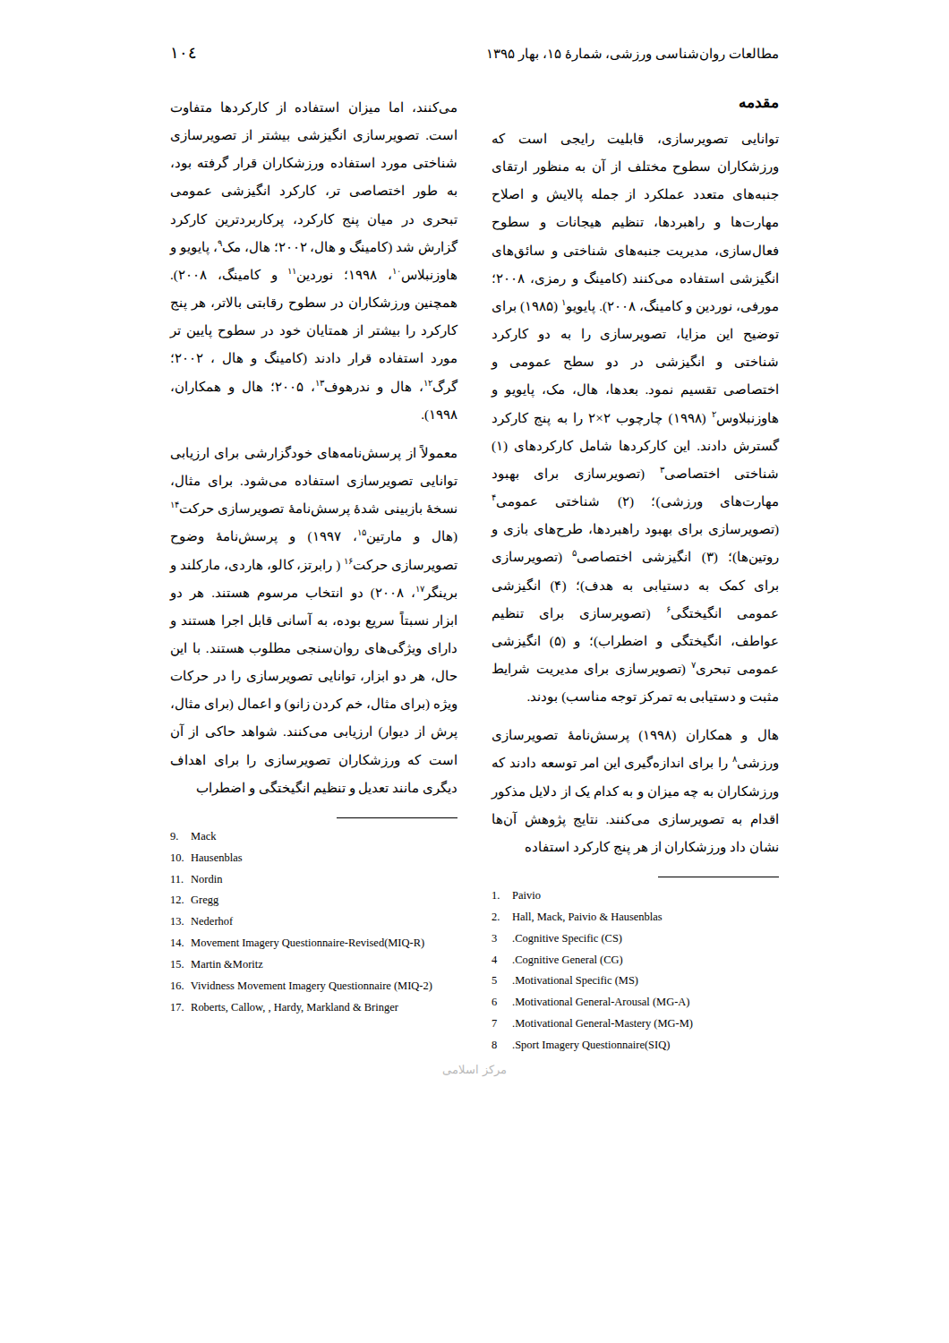مطالعات روان‌شناسی ورزشی، شمارۀ ۱۵، بهار ۱۳۹۵
۱۰٤
مقدمه
توانایی تصویرسازی، قابلیت رایجی است که ورزشکاران سطوح مختلف از آن به منظور ارتقای جنبه‌های متعدد عملکرد از جمله پالایش و اصلاح مهارت‌ها و راهبردها، تنظیم هیجانات و سطوح فعال‌سازی، مدیریت جنبه‌های شناختی و سائق‌های انگیزشی استفاده می‌کنند (کامینگ و رمزی، ۲۰۰۸؛ مورفی، نوردین و کامینگ، ۲۰۰۸). پایویو۱ (۱۹۸۵) برای توضیح این مزایا، تصویرسازی را به دو کارکرد شناختی و انگیزشی در دو سطح عمومی و اختصاصی تقسیم نمود. بعدها، هال، مک، پایویو و هاوزنبلاوس۲ (۱۹۹۸) چارچوب ۲×۲ را به پنج کارکرد گسترش دادند. این کارکردها شامل کارکردهای (۱) شناختی اختصاصی۳ (تصویرسازی برای بهبود مهارت‌های ورزشی)؛ (۲) شناختی عمومی۴ (تصویرسازی برای بهبود راهبردها، طرح‌های بازی و روتین‌ها)؛ (۳) انگیزشی اختصاصی۵ (تصویرسازی برای کمک به دستیابی به هدف)؛ (۴) انگیزشی عمومی انگیختگی۶ (تصویرسازی برای تنظیم عواطف، انگیختگی و اضطراب)؛ و (۵) انگیزشی عمومی تبحری۷ (تصویرسازی برای مدیریت شرایط مثبت و دستیابی به تمرکز توجه مناسب) بودند.
هال و همکاران (۱۹۹۸) پرسش‌نامۀ تصویرسازی ورزشی۸ را برای اندازه‌گیری این امر توسعه دادند که ورزشکاران به چه میزان و به کدام یک از دلایل مذکور اقدام به تصویرسازی می‌کنند. نتایج پژوهش آن‌ها نشان داد ورزشکاران از هر پنج کارکرد استفاده
1. Paivio
2. Hall, Mack, Paivio & Hausenblas
3 .Cognitive Specific (CS)
4 .Cognitive General (CG)
5 .Motivational Specific (MS)
6 .Motivational General-Arousal (MG-A)
7 .Motivational General-Mastery (MG-M)
8 .Sport Imagery Questionnaire(SIQ)
می‌کنند، اما میزان استفاده از کارکردها متفاوت است. تصویرسازی انگیزشی بیشتر از تصویرسازی شناختی مورد استفاده ورزشکاران قرار گرفته بود، به طور اختصاصی تر، کارکرد انگیزشی عمومی تبحری در میان پنج کارکرد، پرکاربردترین کارکرد گزارش شد (کامینگ و هال، ۲۰۰۲؛ هال، مک۹، پایویو و هاوزنبلاس۱۰، ۱۹۹۸؛ نوردین۱۱ و کامینگ، ۲۰۰۸). همچنین ورزشکاران در سطوح رقابتی بالاتر، هر پنج کارکرد را بیشتر از همتایان خود در سطوح پایین تر مورد استفاده قرار دادند (کامینگ و هال ، ۲۰۰۲؛ گرگ۱۲، هال و ندرهوف۱۳، ۲۰۰۵؛ هال و همکاران، ۱۹۹۸).
معمولاً از پرسش‌نامه‌های خودگزارشی برای ارزیابی توانایی تصویرسازی استفاده می‌شود. برای مثال، نسخۀ بازبینی شدۀ پرسش‌نامۀ تصویرسازی حرکت۱۴ (هال و مارتین۱۵، ۱۹۹۷) و پرسش‌نامۀ وضوح تصویرسازی حرکت۱۶ ( رابرتز، کالو، هاردی، مارکلند و برینگر۱۷، ۲۰۰۸) دو انتخاب مرسوم هستند. هر دو ابزار نسبتاً سریع بوده، به آسانی قابل اجرا هستند و دارای ویژگی‌های روان‌سنجی مطلوب هستند. با این حال، هر دو ابزار، توانایی تصویرسازی را در حرکات ویژه (برای مثال، خم کردن زانو) و اعمال (برای مثال، پرش از دیوار) ارزیابی می‌کنند. شواهد حاکی از آن است که ورزشکاران تصویرسازی را برای اهداف دیگری مانند تعدیل و تنظیم انگیختگی و اضطراب
9. Mack
10. Hausenblas
11. Nordin
12. Gregg
13. Nederhof
14. Movement Imagery Questionnaire-Revised(MIQ-R)
15. Martin &Moritz
16. Vividness Movement Imagery Questionnaire (MIQ-2)
17. Roberts, Callow, , Hardy, Markland & Bringer
مرکز اسلامی